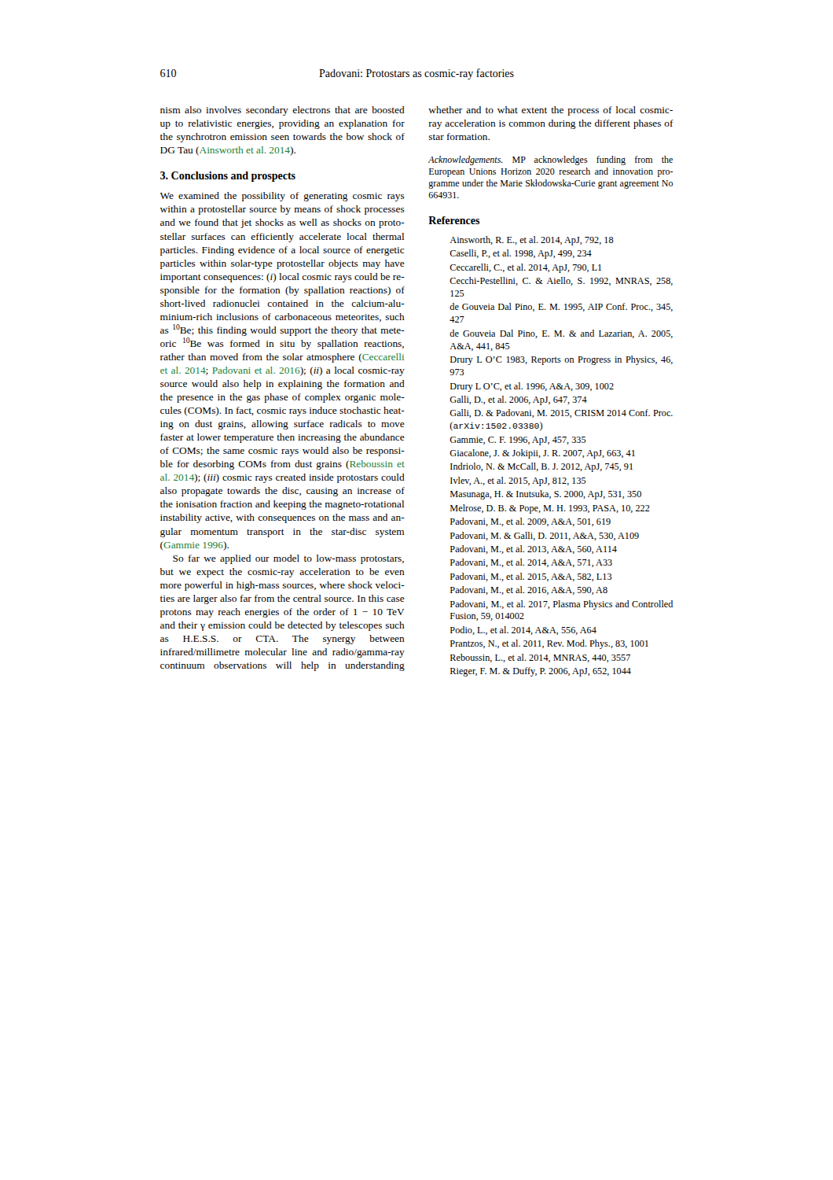610
Padovani: Protostars as cosmic-ray factories
nism also involves secondary electrons that are boosted up to relativistic energies, providing an explanation for the synchrotron emission seen towards the bow shock of DG Tau (Ainsworth et al. 2014).
3. Conclusions and prospects
We examined the possibility of generating cosmic rays within a protostellar source by means of shock processes and we found that jet shocks as well as shocks on protostellar surfaces can efficiently accelerate local thermal particles. Finding evidence of a local source of energetic particles within solar-type protostellar objects may have important consequences: (i) local cosmic rays could be responsible for the formation (by spallation reactions) of short-lived radionuclei contained in the calcium-aluminium-rich inclusions of carbonaceous meteorites, such as 10Be; this finding would support the theory that meteoric 10Be was formed in situ by spallation reactions, rather than moved from the solar atmosphere (Ceccarelli et al. 2014; Padovani et al. 2016); (ii) a local cosmic-ray source would also help in explaining the formation and the presence in the gas phase of complex organic molecules (COMs). In fact, cosmic rays induce stochastic heating on dust grains, allowing surface radicals to move faster at lower temperature then increasing the abundance of COMs; the same cosmic rays would also be responsible for desorbing COMs from dust grains (Reboussin et al. 2014); (iii) cosmic rays created inside protostars could also propagate towards the disc, causing an increase of the ionisation fraction and keeping the magneto-rotational instability active, with consequences on the mass and angular momentum transport in the star-disc system (Gammie 1996).
So far we applied our model to low-mass protostars, but we expect the cosmic-ray acceleration to be even more powerful in high-mass sources, where shock velocities are larger also far from the central source. In this case protons may reach energies of the order of 1 − 10 TeV and their γ emission could be detected by telescopes such as H.E.S.S. or CTA. The synergy between infrared/millimetre molecular line and radio/gamma-ray continuum observations will help in understanding whether and to what extent the process of local cosmic-ray acceleration is common during the different phases of star formation.
Acknowledgements. MP acknowledges funding from the European Unions Horizon 2020 research and innovation programme under the Marie Skłodowska-Curie grant agreement No 664931.
References
Ainsworth, R. E., et al. 2014, ApJ, 792, 18
Caselli, P., et al. 1998, ApJ, 499, 234
Ceccarelli, C., et al. 2014, ApJ, 790, L1
Cecchi-Pestellini, C. & Aiello, S. 1992, MNRAS, 258, 125
de Gouveia Dal Pino, E. M. 1995, AIP Conf. Proc., 345, 427
de Gouveia Dal Pino, E. M. & and Lazarian, A. 2005, A&A, 441, 845
Drury L O’C 1983, Reports on Progress in Physics, 46, 973
Drury L O’C, et al. 1996, A&A, 309, 1002
Galli, D., et al. 2006, ApJ, 647, 374
Galli, D. & Padovani, M. 2015, CRISM 2014 Conf. Proc. (arXiv:1502.03380)
Gammie, C. F. 1996, ApJ, 457, 335
Giacalone, J. & Jokipii, J. R. 2007, ApJ, 663, 41
Indriolo, N. & McCall, B. J. 2012, ApJ, 745, 91
Ivlev, A., et al. 2015, ApJ, 812, 135
Masunaga, H. & Inutsuka, S. 2000, ApJ, 531, 350
Melrose, D. B. & Pope, M. H. 1993, PASA, 10, 222
Padovani, M., et al. 2009, A&A, 501, 619
Padovani, M. & Galli, D. 2011, A&A, 530, A109
Padovani, M., et al. 2013, A&A, 560, A114
Padovani, M., et al. 2014, A&A, 571, A33
Padovani, M., et al. 2015, A&A, 582, L13
Padovani, M., et al. 2016, A&A, 590, A8
Padovani, M., et al. 2017, Plasma Physics and Controlled Fusion, 59, 014002
Podio, L., et al. 2014, A&A, 556, A64
Prantzos, N., et al. 2011, Rev. Mod. Phys., 83, 1001
Reboussin, L., et al. 2014, MNRAS, 440, 3557
Rieger, F. M. & Duffy, P. 2006, ApJ, 652, 1044